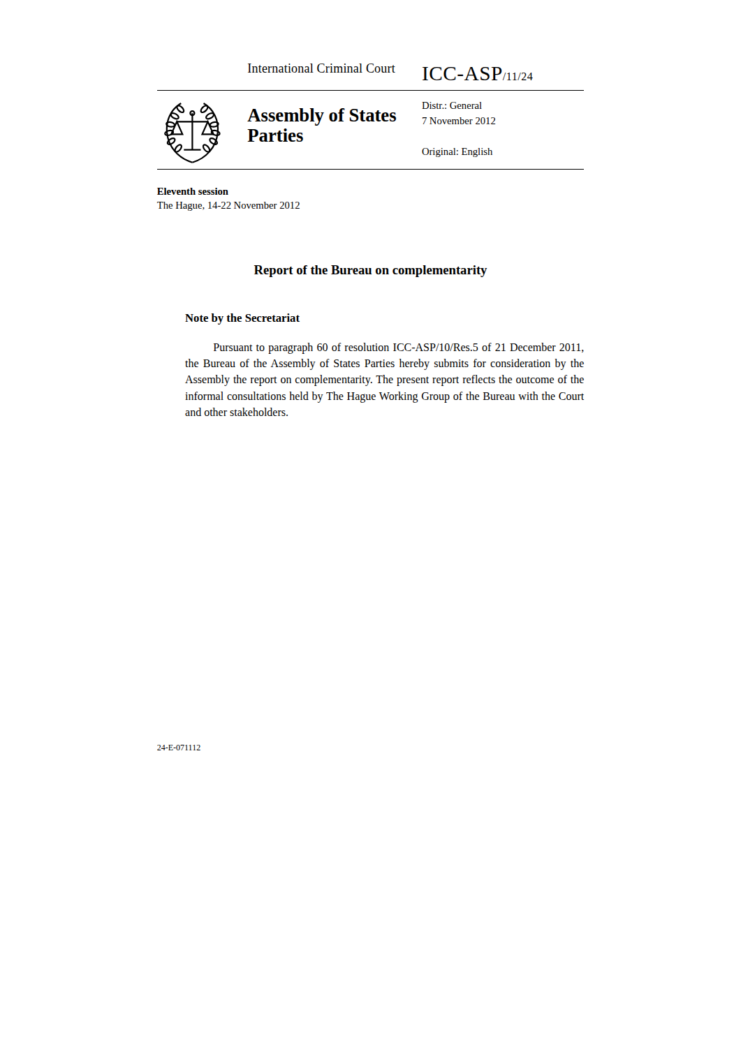International Criminal Court
ICC-ASP/11/24
Assembly of States Parties
Distr.: General
7 November 2012
Original: English
Eleventh session
The Hague, 14-22 November 2012
Report of the Bureau on complementarity
Note by the Secretariat
Pursuant to paragraph 60 of resolution ICC-ASP/10/Res.5 of 21 December 2011, the Bureau of the Assembly of States Parties hereby submits for consideration by the Assembly the report on complementarity. The present report reflects the outcome of the informal consultations held by The Hague Working Group of the Bureau with the Court and other stakeholders.
24-E-071112